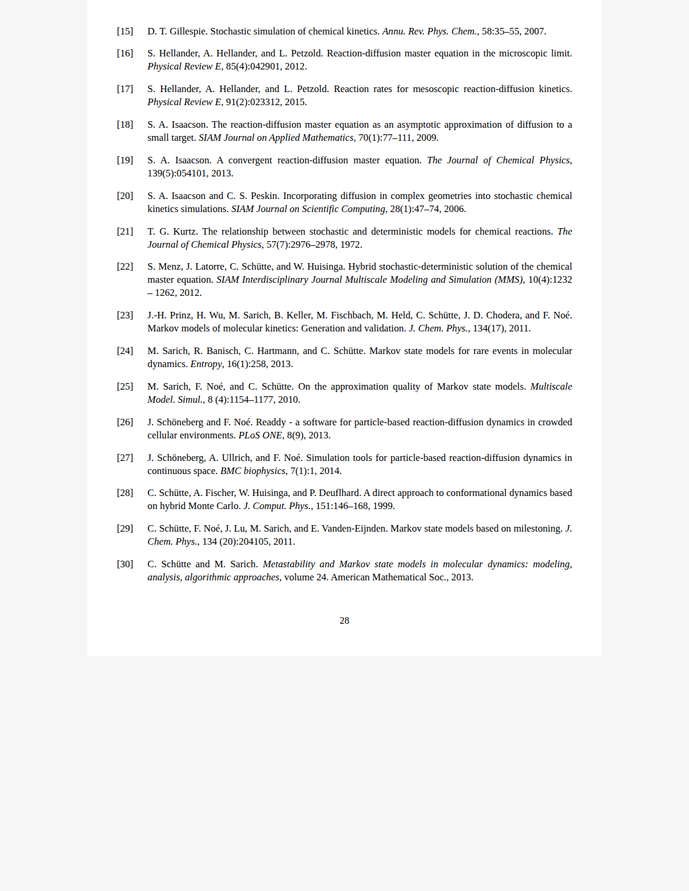[15] D. T. Gillespie. Stochastic simulation of chemical kinetics. Annu. Rev. Phys. Chem., 58:35–55, 2007.
[16] S. Hellander, A. Hellander, and L. Petzold. Reaction-diffusion master equation in the microscopic limit. Physical Review E, 85(4):042901, 2012.
[17] S. Hellander, A. Hellander, and L. Petzold. Reaction rates for mesoscopic reaction-diffusion kinetics. Physical Review E, 91(2):023312, 2015.
[18] S. A. Isaacson. The reaction-diffusion master equation as an asymptotic approximation of diffusion to a small target. SIAM Journal on Applied Mathematics, 70(1):77–111, 2009.
[19] S. A. Isaacson. A convergent reaction-diffusion master equation. The Journal of Chemical Physics, 139(5):054101, 2013.
[20] S. A. Isaacson and C. S. Peskin. Incorporating diffusion in complex geometries into stochastic chemical kinetics simulations. SIAM Journal on Scientific Computing, 28(1):47–74, 2006.
[21] T. G. Kurtz. The relationship between stochastic and deterministic models for chemical reactions. The Journal of Chemical Physics, 57(7):2976–2978, 1972.
[22] S. Menz, J. Latorre, C. Schütte, and W. Huisinga. Hybrid stochastic-deterministic solution of the chemical master equation. SIAM Interdisciplinary Journal Multiscale Modeling and Simulation (MMS), 10(4):1232 – 1262, 2012.
[23] J.-H. Prinz, H. Wu, M. Sarich, B. Keller, M. Fischbach, M. Held, C. Schütte, J. D. Chodera, and F. Noé. Markov models of molecular kinetics: Generation and validation. J. Chem. Phys., 134(17), 2011.
[24] M. Sarich, R. Banisch, C. Hartmann, and C. Schütte. Markov state models for rare events in molecular dynamics. Entropy, 16(1):258, 2013.
[25] M. Sarich, F. Noé, and C. Schütte. On the approximation quality of Markov state models. Multiscale Model. Simul., 8 (4):1154–1177, 2010.
[26] J. Schöneberg and F. Noé. Readdy - a software for particle-based reaction-diffusion dynamics in crowded cellular environments. PLoS ONE, 8(9), 2013.
[27] J. Schöneberg, A. Ullrich, and F. Noé. Simulation tools for particle-based reaction-diffusion dynamics in continuous space. BMC biophysics, 7(1):1, 2014.
[28] C. Schütte, A. Fischer, W. Huisinga, and P. Deuflhard. A direct approach to conformational dynamics based on hybrid Monte Carlo. J. Comput. Phys., 151:146–168, 1999.
[29] C. Schütte, F. Noé, J. Lu, M. Sarich, and E. Vanden-Eijnden. Markov state models based on milestoning. J. Chem. Phys., 134 (20):204105, 2011.
[30] C. Schütte and M. Sarich. Metastability and Markov state models in molecular dynamics: modeling, analysis, algorithmic approaches, volume 24. American Mathematical Soc., 2013.
28